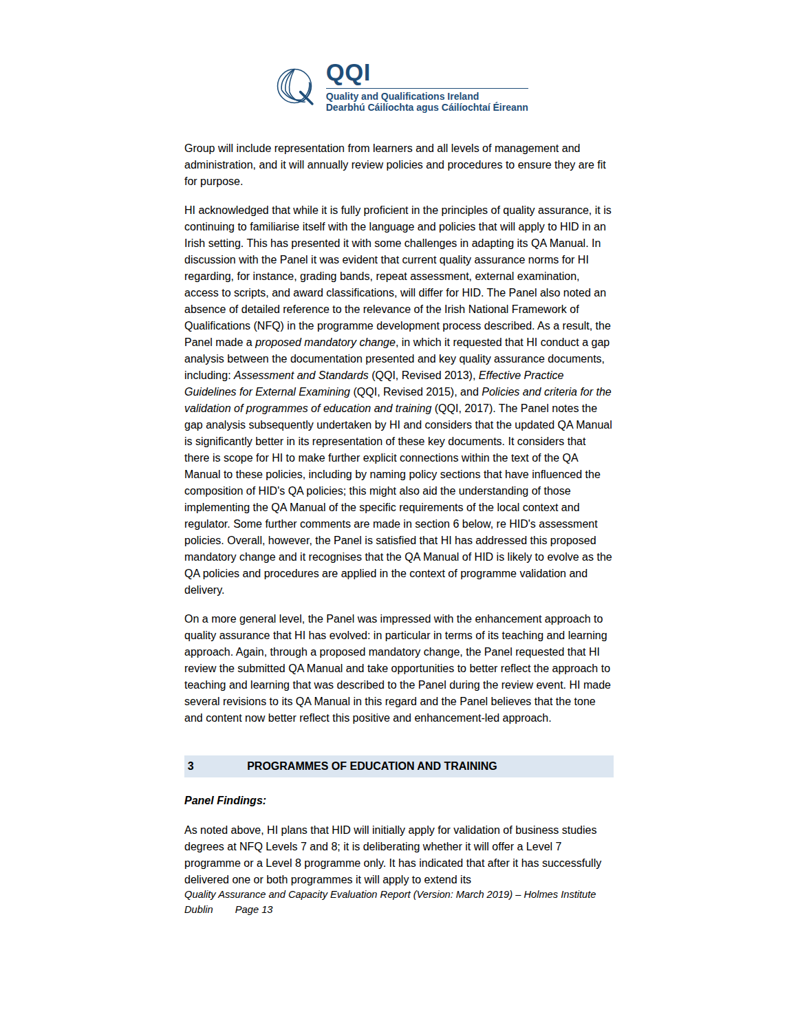QQI
Quality and Qualifications Ireland
Dearbhú Cáilíochta agus Cáilíochtaí Éireann
Group will include representation from learners and all levels of management and administration, and it will annually review policies and procedures to ensure they are fit for purpose.
HI acknowledged that while it is fully proficient in the principles of quality assurance, it is continuing to familiarise itself with the language and policies that will apply to HID in an Irish setting. This has presented it with some challenges in adapting its QA Manual. In discussion with the Panel it was evident that current quality assurance norms for HI regarding, for instance, grading bands, repeat assessment, external examination, access to scripts, and award classifications, will differ for HID. The Panel also noted an absence of detailed reference to the relevance of the Irish National Framework of Qualifications (NFQ) in the programme development process described. As a result, the Panel made a proposed mandatory change, in which it requested that HI conduct a gap analysis between the documentation presented and key quality assurance documents, including: Assessment and Standards (QQI, Revised 2013), Effective Practice Guidelines for External Examining (QQI, Revised 2015), and Policies and criteria for the validation of programmes of education and training (QQI, 2017). The Panel notes the gap analysis subsequently undertaken by HI and considers that the updated QA Manual is significantly better in its representation of these key documents. It considers that there is scope for HI to make further explicit connections within the text of the QA Manual to these policies, including by naming policy sections that have influenced the composition of HID's QA policies; this might also aid the understanding of those implementing the QA Manual of the specific requirements of the local context and regulator. Some further comments are made in section 6 below, re HID's assessment policies. Overall, however, the Panel is satisfied that HI has addressed this proposed mandatory change and it recognises that the QA Manual of HID is likely to evolve as the QA policies and procedures are applied in the context of programme validation and delivery.
On a more general level, the Panel was impressed with the enhancement approach to quality assurance that HI has evolved: in particular in terms of its teaching and learning approach. Again, through a proposed mandatory change, the Panel requested that HI review the submitted QA Manual and take opportunities to better reflect the approach to teaching and learning that was described to the Panel during the review event. HI made several revisions to its QA Manual in this regard and the Panel believes that the tone and content now better reflect this positive and enhancement-led approach.
3 PROGRAMMES OF EDUCATION AND TRAINING
Panel Findings:
As noted above, HI plans that HID will initially apply for validation of business studies degrees at NFQ Levels 7 and 8; it is deliberating whether it will offer a Level 7 programme or a Level 8 programme only. It has indicated that after it has successfully delivered one or both programmes it will apply to extend its
Quality Assurance and Capacity Evaluation Report (Version: March 2019) – Holmes Institute DublinPage 13